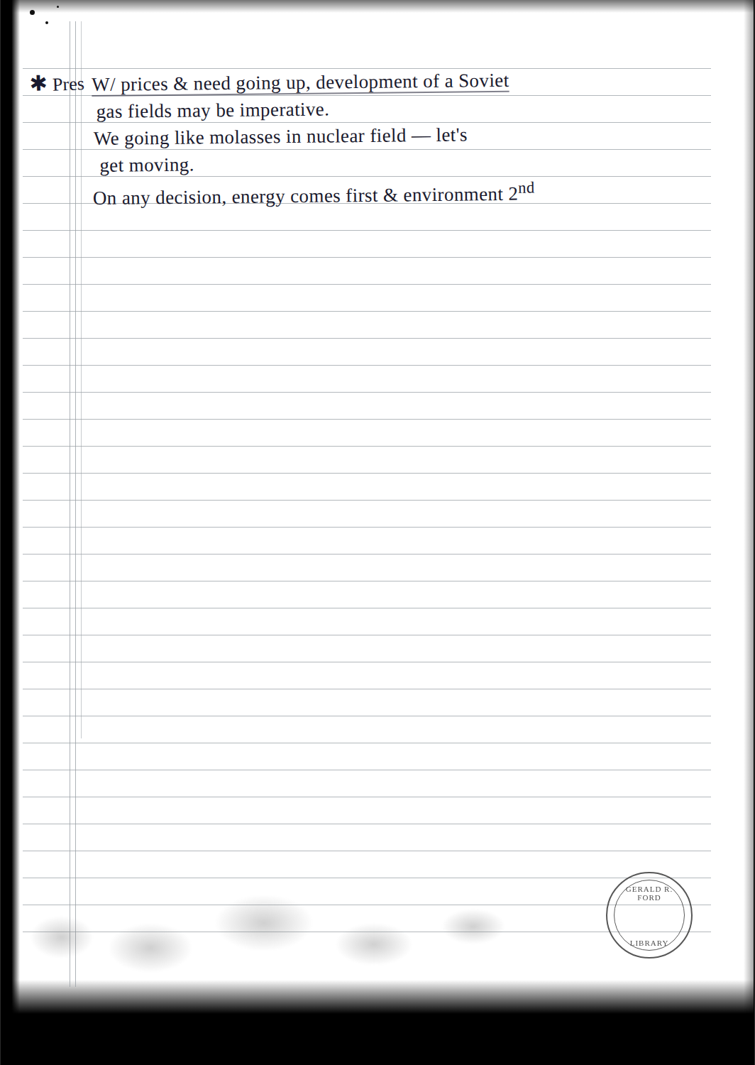✱
Pres
W/ prices & need going up, development of a Soviet
gas fields may be imperative.
We going like molasses in nuclear field — let's
get moving.
On any decision, energy comes first & environment 2nd
GERALD R. FORD LIBRARY